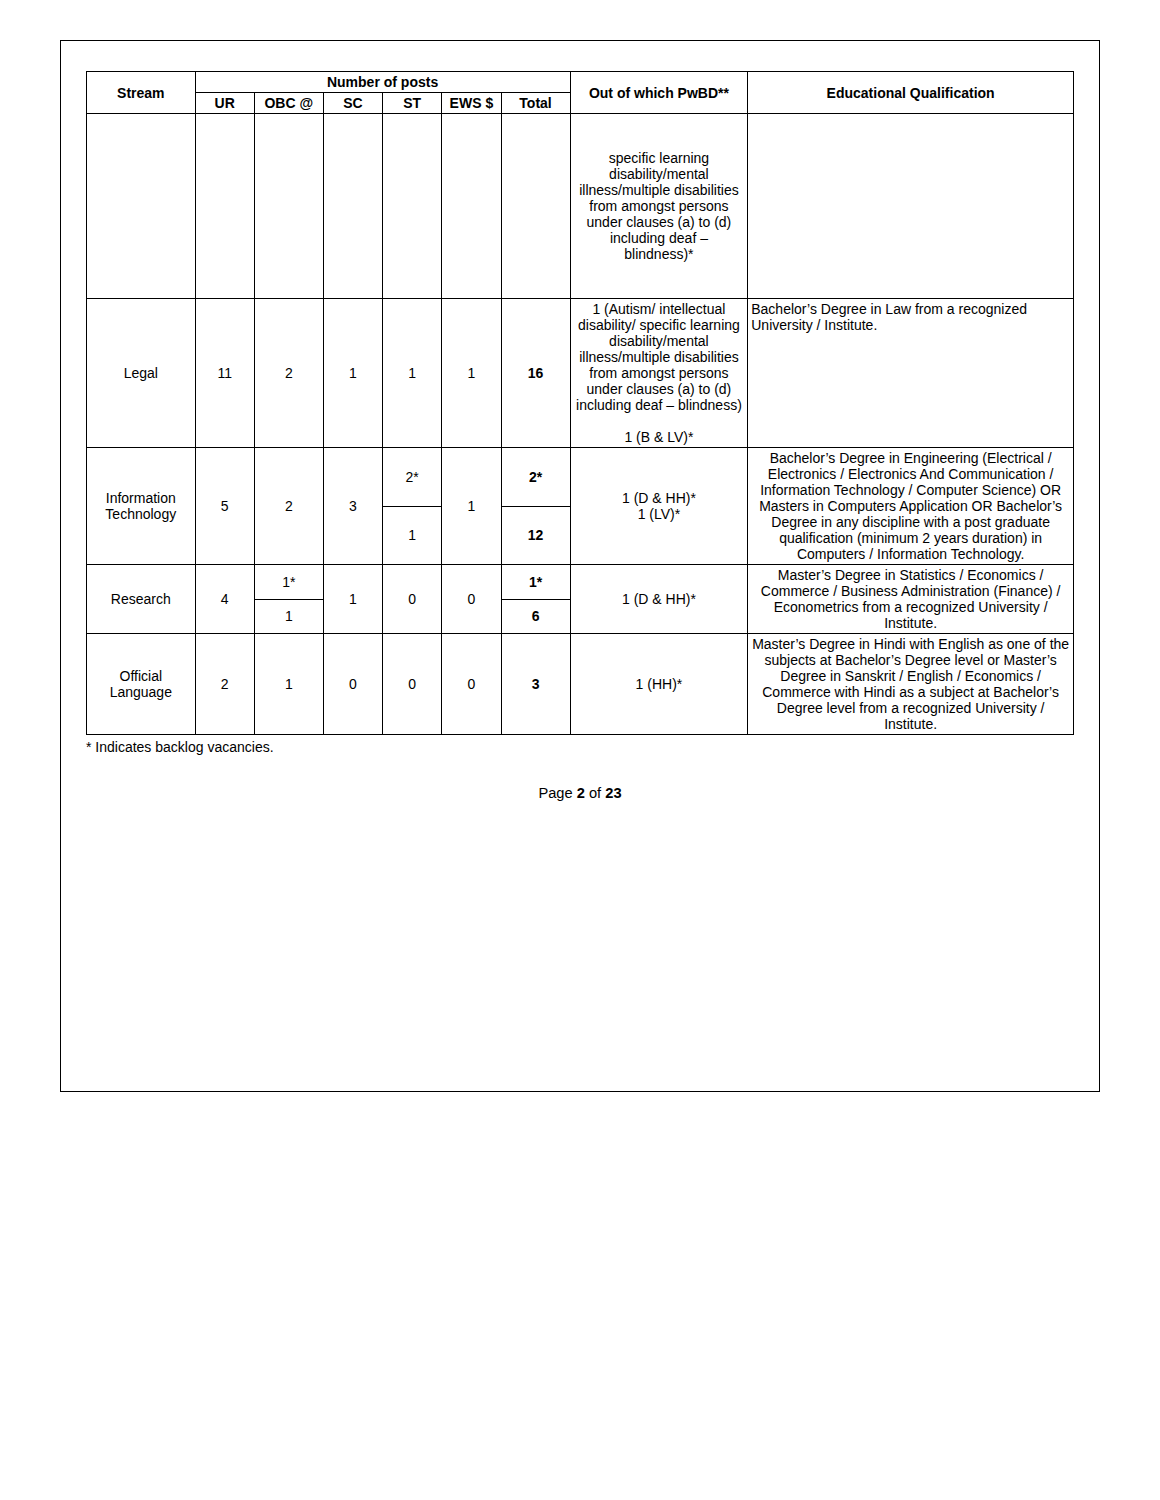| Stream | Number of posts | Out of which PwBD** | Educational Qualification |
| --- | --- | --- | --- |
| UR | OBC @ | SC | ST | EWS $ | Total |
| | | | | | | | specific learning disability/mental illness/multiple disabilities from amongst persons under clauses (a) to (d) including deaf – blindness)* | |
| Legal | 11 | 2 | 1 | 1 | 1 | 16 | 1 (Autism/ intellectual disability/ specific learning disability/mental illness/multiple disabilities from amongst persons under clauses (a) to (d) including deaf – blindness) 1 (B & LV)* | Bachelor’s Degree in Law from a recognized University / Institute. |
| Information Technology | 5 | 2 | 3 | 2* | 1 | 2* | 1 (D & HH)* 1 (LV)* | Bachelor’s Degree in Engineering (Electrical / Electronics / Electronics And Communication / Information Technology / Computer Science) OR Masters in Computers Application OR Bachelor’s Degree in any discipline with a post graduate qualification (minimum 2 years duration) in Computers / Information Technology. |
| 1 | 12 |
| Research | 4 | 1* | 1 | 0 | 0 | 1* | 1 (D & HH)* | Master’s Degree in Statistics / Economics / Commerce / Business Administration (Finance) / Econometrics from a recognized University / Institute. |
| 1 | 6 |
| Official Language | 2 | 1 | 0 | 0 | 0 | 3 | 1 (HH)* | Master’s Degree in Hindi with English as one of the subjects at Bachelor’s Degree level or Master’s Degree in Sanskrit / English / Economics / Commerce with Hindi as a subject at Bachelor’s Degree level from a recognized University / Institute. |
* Indicates backlog vacancies.
Page 2 of 23